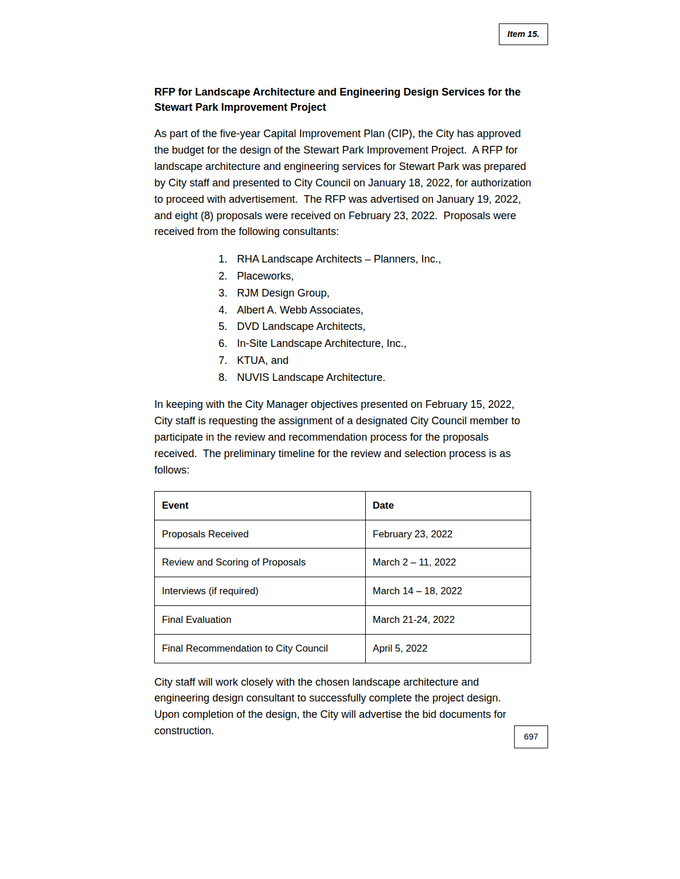Item 15.
RFP for Landscape Architecture and Engineering Design Services for the Stewart Park Improvement Project
As part of the five-year Capital Improvement Plan (CIP), the City has approved the budget for the design of the Stewart Park Improvement Project. A RFP for landscape architecture and engineering services for Stewart Park was prepared by City staff and presented to City Council on January 18, 2022, for authorization to proceed with advertisement. The RFP was advertised on January 19, 2022, and eight (8) proposals were received on February 23, 2022. Proposals were received from the following consultants:
RHA Landscape Architects – Planners, Inc.,
Placeworks,
RJM Design Group,
Albert A. Webb Associates,
DVD Landscape Architects,
In-Site Landscape Architecture, Inc.,
KTUA, and
NUVIS Landscape Architecture.
In keeping with the City Manager objectives presented on February 15, 2022, City staff is requesting the assignment of a designated City Council member to participate in the review and recommendation process for the proposals received. The preliminary timeline for the review and selection process is as follows:
| Event | Date |
| --- | --- |
| Proposals Received | February 23, 2022 |
| Review and Scoring of Proposals | March 2 – 11, 2022 |
| Interviews (if required) | March 14 – 18, 2022 |
| Final Evaluation | March 21-24, 2022 |
| Final Recommendation to City Council | April 5, 2022 |
City staff will work closely with the chosen landscape architecture and engineering design consultant to successfully complete the project design. Upon completion of the design, the City will advertise the bid documents for construction.
697